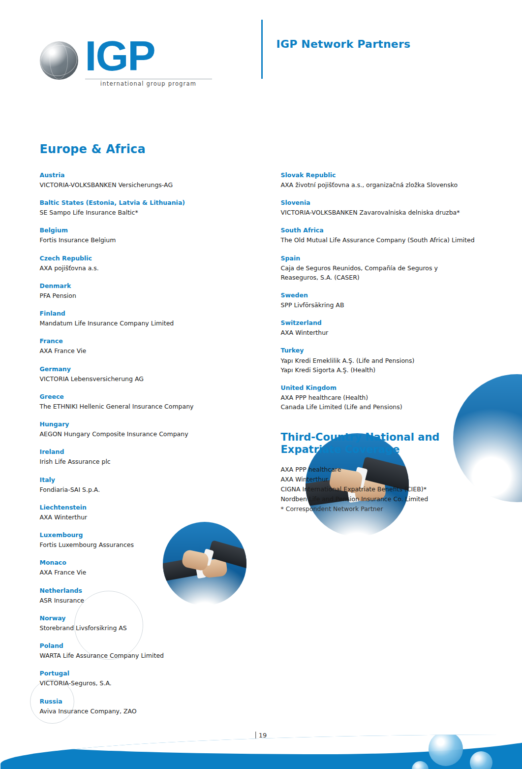IGP international group program
IGP Network Partners
Europe & Africa
Austria
VICTORIA-VOLKSBANKEN Versicherungs-AG
Baltic States (Estonia, Latvia & Lithuania)
SE Sampo Life Insurance Baltic*
Belgium
Fortis Insurance Belgium
Czech Republic
AXA pojišťovna a.s.
Denmark
PFA Pension
Finland
Mandatum Life Insurance Company Limited
France
AXA France Vie
Germany
VICTORIA Lebensversicherung AG
Greece
The ETHNIKI Hellenic General Insurance Company
Hungary
AEGON Hungary Composite Insurance Company
Ireland
Irish Life Assurance plc
Italy
Fondiaria-SAI S.p.A.
Liechtenstein
AXA Winterthur
Luxembourg
Fortis Luxembourg Assurances
Monaco
AXA France Vie
Netherlands
ASR Insurance
Norway
Storebrand Livsforsikring AS
Poland
WARTA Life Assurance Company Limited
Portugal
VICTORIA-Seguros, S.A.
Russia
Aviva Insurance Company, ZAO
Slovak Republic
AXA životní pojišťovna a.s., organizačná zložka Slovensko
Slovenia
VICTORIA-VOLKSBANKEN Zavarovalniska delniska druzba*
South Africa
The Old Mutual Life Assurance Company (South Africa) Limited
Spain
Caja de Seguros Reunidos, Compañía de Seguros y
Reaseguros, S.A. (CASER)
Sweden
SPP Livförsäkring AB
Switzerland
AXA Winterthur
Turkey
Yapı Kredi Emeklilik A.Ş. (Life and Pensions)
Yapı Kredi Sigorta A.Ş. (Health)
United Kingdom
AXA PPP healthcare (Health)
Canada Life Limited (Life and Pensions)
Third-Country National and
Expatriate Coverage
AXA PPP healthcare
AXA Winterthur
CIGNA International Expatriate Benefits (CIEB)*
Nordben Life and Pension Insurance Co. Limited
* Correspondent Network Partner
19